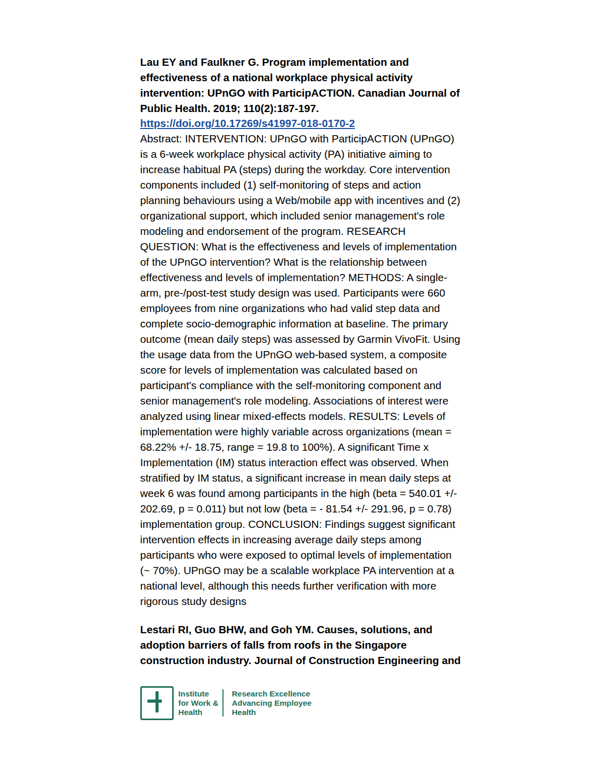Lau EY and Faulkner G. Program implementation and effectiveness of a national workplace physical activity intervention: UPnGO with ParticipACTION. Canadian Journal of Public Health. 2019; 110(2):187-197.
https://doi.org/10.17269/s41997-018-0170-2
Abstract: INTERVENTION: UPnGO with ParticipACTION (UPnGO) is a 6-week workplace physical activity (PA) initiative aiming to increase habitual PA (steps) during the workday. Core intervention components included (1) self-monitoring of steps and action planning behaviours using a Web/mobile app with incentives and (2) organizational support, which included senior management's role modeling and endorsement of the program. RESEARCH QUESTION: What is the effectiveness and levels of implementation of the UPnGO intervention? What is the relationship between effectiveness and levels of implementation? METHODS: A single-arm, pre-/post-test study design was used. Participants were 660 employees from nine organizations who had valid step data and complete socio-demographic information at baseline. The primary outcome (mean daily steps) was assessed by Garmin VivoFit. Using the usage data from the UPnGO web-based system, a composite score for levels of implementation was calculated based on participant's compliance with the self-monitoring component and senior management's role modeling. Associations of interest were analyzed using linear mixed-effects models. RESULTS: Levels of implementation were highly variable across organizations (mean = 68.22% +/- 18.75, range = 19.8 to 100%). A significant Time x Implementation (IM) status interaction effect was observed. When stratified by IM status, a significant increase in mean daily steps at week 6 was found among participants in the high (beta = 540.01 +/- 202.69, p = 0.011) but not low (beta = - 81.54 +/- 291.96, p = 0.78) implementation group. CONCLUSION: Findings suggest significant intervention effects in increasing average daily steps among participants who were exposed to optimal levels of implementation (~ 70%). UPnGO may be a scalable workplace PA intervention at a national level, although this needs further verification with more rigorous study designs
Lestari RI, Guo BHW, and Goh YM. Causes, solutions, and adoption barriers of falls from roofs in the Singapore construction industry. Journal of Construction Engineering and
Institute
for Work &
Health
Research Excellence
Advancing Employee
Health